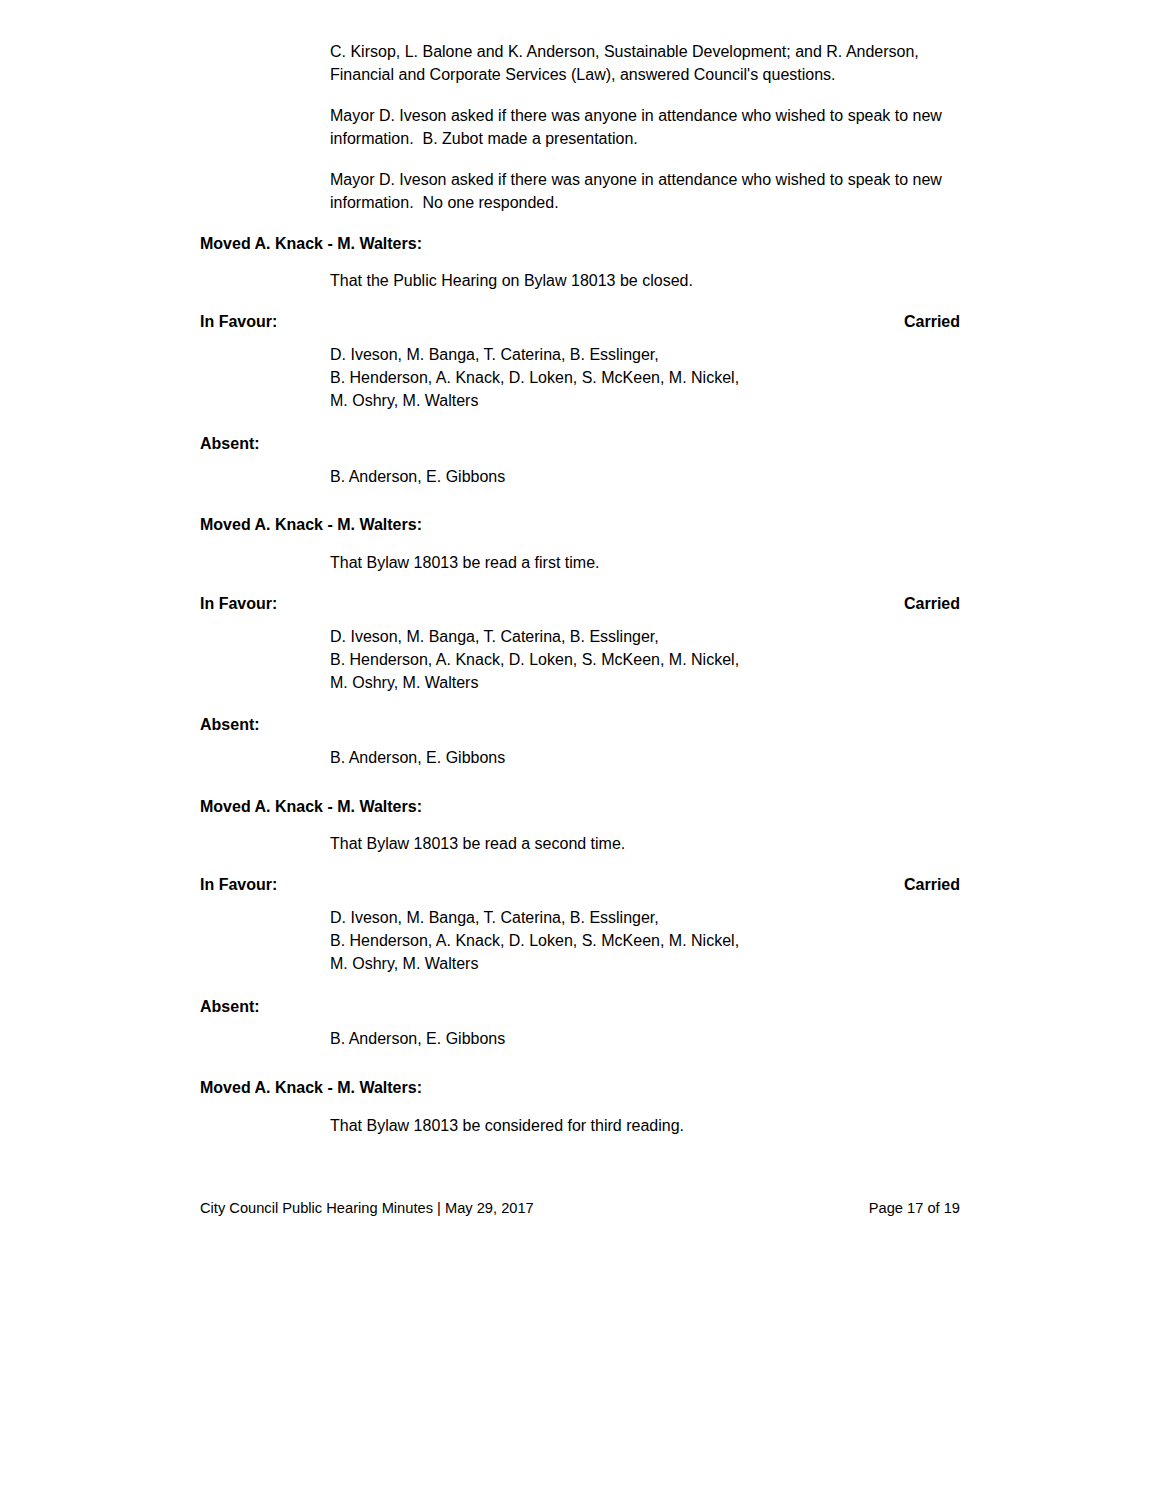C. Kirsop, L. Balone and K. Anderson, Sustainable Development; and R. Anderson, Financial and Corporate Services (Law), answered Council's questions.
Mayor D. Iveson asked if there was anyone in attendance who wished to speak to new information. B. Zubot made a presentation.
Mayor D. Iveson asked if there was anyone in attendance who wished to speak to new information. No one responded.
Moved A. Knack - M. Walters:
That the Public Hearing on Bylaw 18013 be closed.
In Favour: Carried
D. Iveson, M. Banga, T. Caterina, B. Esslinger,
B. Henderson, A. Knack, D. Loken, S. McKeen, M. Nickel,
M. Oshry, M. Walters
Absent:
B. Anderson, E. Gibbons
Moved A. Knack - M. Walters:
That Bylaw 18013 be read a first time.
In Favour: Carried
D. Iveson, M. Banga, T. Caterina, B. Esslinger,
B. Henderson, A. Knack, D. Loken, S. McKeen, M. Nickel,
M. Oshry, M. Walters
Absent:
B. Anderson, E. Gibbons
Moved A. Knack - M. Walters:
That Bylaw 18013 be read a second time.
In Favour: Carried
D. Iveson, M. Banga, T. Caterina, B. Esslinger,
B. Henderson, A. Knack, D. Loken, S. McKeen, M. Nickel,
M. Oshry, M. Walters
Absent:
B. Anderson, E. Gibbons
Moved A. Knack - M. Walters:
That Bylaw 18013 be considered for third reading.
City Council Public Hearing Minutes | May 29, 2017 Page 17 of 19